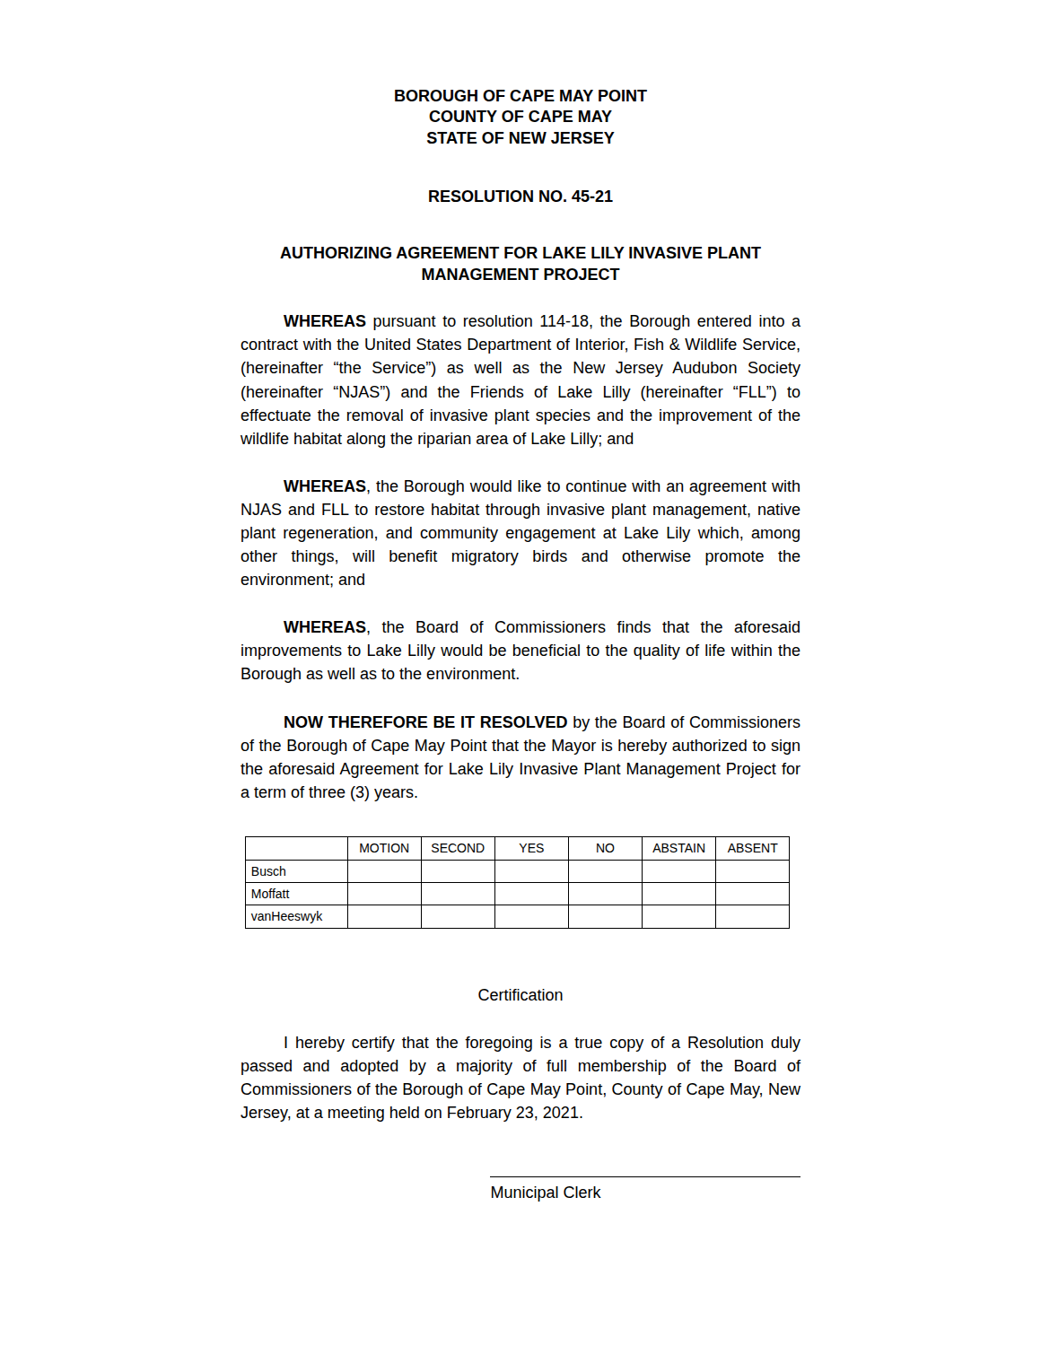BOROUGH OF CAPE MAY POINT COUNTY OF CAPE MAY STATE OF NEW JERSEY
RESOLUTION NO. 45-21
AUTHORIZING AGREEMENT FOR LAKE LILY INVASIVE PLANT
MANAGEMENT PROJECT
WHEREAS pursuant to resolution 114-18, the Borough entered into a contract with the United States Department of Interior, Fish & Wildlife Service, (hereinafter “the Service”) as well as the New Jersey Audubon Society (hereinafter “NJAS”) and the Friends of Lake Lilly (hereinafter “FLL”) to effectuate the removal of invasive plant species and the improvement of the wildlife habitat along the riparian area of Lake Lilly; and
WHEREAS, the Borough would like to continue with an agreement with NJAS and FLL to restore habitat through invasive plant management, native plant regeneration, and community engagement at Lake Lily which, among other things, will benefit migratory birds and otherwise promote the environment; and
WHEREAS, the Board of Commissioners finds that the aforesaid improvements to Lake Lilly would be beneficial to the quality of life within the Borough as well as to the environment.
NOW THEREFORE BE IT RESOLVED by the Board of Commissioners of the Borough of Cape May Point that the Mayor is hereby authorized to sign the aforesaid Agreement for Lake Lily Invasive Plant Management Project for a term of three (3) years.
| | MOTION | SECOND | YES | NO | ABSTAIN | ABSENT |
| --- | --- | --- | --- | --- | --- | --- |
| Busch | | | | | | |
| Moffatt | | | | | | |
| vanHeeswyk | | | | | | |
Certification
I hereby certify that the foregoing is a true copy of a Resolution duly passed and adopted by a majority of full membership of the Board of Commissioners of the Borough of Cape May Point, County of Cape May, New Jersey, at a meeting held on February 23, 2021.
Municipal Clerk